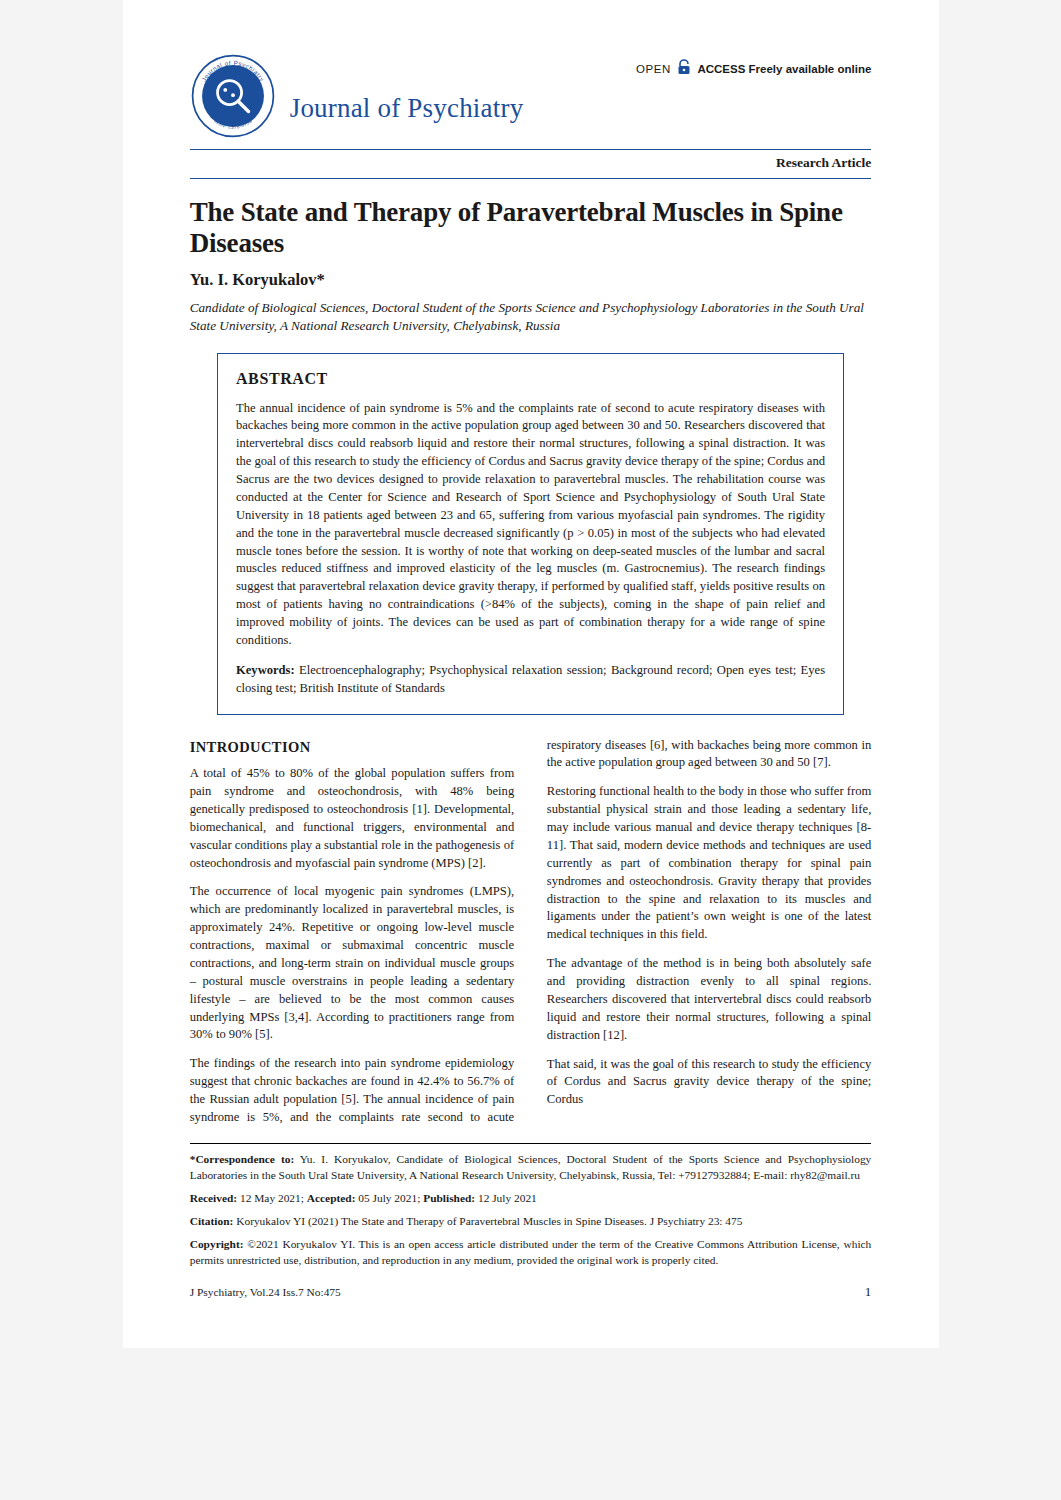Journal of Psychiatry ISSN: 2378-5756
Journal of Psychiatry
OPEN ACCESS Freely available online
Research Article
The State and Therapy of Paravertebral Muscles in Spine Diseases
Yu. I. Koryukalov*
Candidate of Biological Sciences, Doctoral Student of the Sports Science and Psychophysiology Laboratories in the South Ural State University, A National Research University, Chelyabinsk, Russia
ABSTRACT
The annual incidence of pain syndrome is 5% and the complaints rate of second to acute respiratory diseases with backaches being more common in the active population group aged between 30 and 50. Researchers discovered that intervertebral discs could reabsorb liquid and restore their normal structures, following a spinal distraction. It was the goal of this research to study the efficiency of Cordus and Sacrus gravity device therapy of the spine; Cordus and Sacrus are the two devices designed to provide relaxation to paravertebral muscles. The rehabilitation course was conducted at the Center for Science and Research of Sport Science and Psychophysiology of South Ural State University in 18 patients aged between 23 and 65, suffering from various myofascial pain syndromes. The rigidity and the tone in the paravertebral muscle decreased significantly (p > 0.05) in most of the subjects who had elevated muscle tones before the session. It is worthy of note that working on deep-seated muscles of the lumbar and sacral muscles reduced stiffness and improved elasticity of the leg muscles (m. Gastrocnemius). The research findings suggest that paravertebral relaxation device gravity therapy, if performed by qualified staff, yields positive results on most of patients having no contraindications (>84% of the subjects), coming in the shape of pain relief and improved mobility of joints. The devices can be used as part of combination therapy for a wide range of spine conditions.
Keywords: Electroencephalography; Psychophysical relaxation session; Background record; Open eyes test; Eyes closing test; British Institute of Standards
INTRODUCTION
A total of 45% to 80% of the global population suffers from pain syndrome and osteochondrosis, with 48% being genetically predisposed to osteochondrosis [1]. Developmental, biomechanical, and functional triggers, environmental and vascular conditions play a substantial role in the pathogenesis of osteochondrosis and myofascial pain syndrome (MPS) [2].
The occurrence of local myogenic pain syndromes (LMPS), which are predominantly localized in paravertebral muscles, is approximately 24%. Repetitive or ongoing low-level muscle contractions, maximal or submaximal concentric muscle contractions, and long-term strain on individual muscle groups – postural muscle overstrains in people leading a sedentary lifestyle – are believed to be the most common causes underlying MPSs [3,4]. According to practitioners range from 30% to 90% [5].
The findings of the research into pain syndrome epidemiology suggest that chronic backaches are found in 42.4% to 56.7% of the Russian adult population [5]. The annual incidence of pain syndrome is 5%, and the complaints rate second to acute respiratory diseases [6], with backaches being more common in the active population group aged between 30 and 50 [7].
Restoring functional health to the body in those who suffer from substantial physical strain and those leading a sedentary life, may include various manual and device therapy techniques [8-11]. That said, modern device methods and techniques are used currently as part of combination therapy for spinal pain syndromes and osteochondrosis. Gravity therapy that provides distraction to the spine and relaxation to its muscles and ligaments under the patient’s own weight is one of the latest medical techniques in this field.
The advantage of the method is in being both absolutely safe and providing distraction evenly to all spinal regions. Researchers discovered that intervertebral discs could reabsorb liquid and restore their normal structures, following a spinal distraction [12].
That said, it was the goal of this research to study the efficiency of Cordus and Sacrus gravity device therapy of the spine; Cordus
*Correspondence to: Yu. I. Koryukalov, Candidate of Biological Sciences, Doctoral Student of the Sports Science and Psychophysiology Laboratories in the South Ural State University, A National Research University, Chelyabinsk, Russia, Tel: +79127932884; E-mail: rhy82@mail.ru
Received: 12 May 2021; Accepted: 05 July 2021; Published: 12 July 2021
Citation: Koryukalov YI (2021) The State and Therapy of Paravertebral Muscles in Spine Diseases. J Psychiatry 23: 475
Copyright: ©2021 Koryukalov YI. This is an open access article distributed under the term of the Creative Commons Attribution License, which permits unrestricted use, distribution, and reproduction in any medium, provided the original work is properly cited.
J Psychiatry, Vol.24 Iss.7 No:475
1